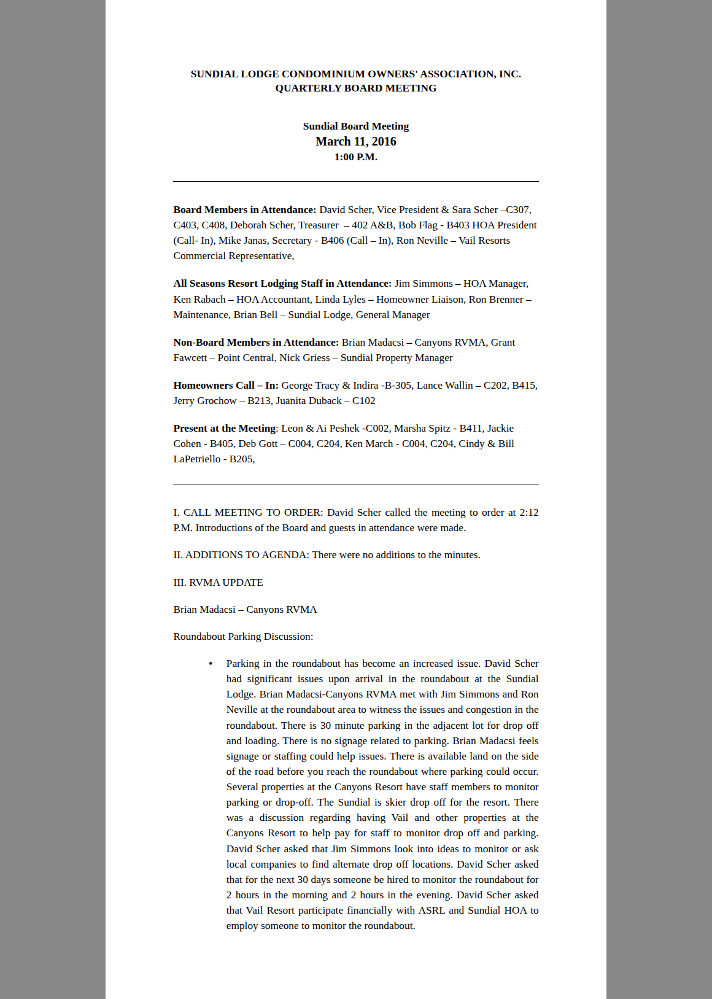Sundial Lodge Condominium Owners' Association, Inc.
Quarterly Board Meeting
Sundial Board Meeting
March 11, 2016
1:00 P.M.
Board Members in Attendance: David Scher, Vice President & Sara Scher –C307, C403, C408, Deborah Scher, Treasurer – 402 A&B, Bob Flag - B403 HOA President (Call- In), Mike Janas, Secretary - B406 (Call – In), Ron Neville – Vail Resorts Commercial Representative,
All Seasons Resort Lodging Staff in Attendance: Jim Simmons – HOA Manager, Ken Rabach – HOA Accountant, Linda Lyles – Homeowner Liaison, Ron Brenner – Maintenance, Brian Bell – Sundial Lodge, General Manager
Non-Board Members in Attendance: Brian Madacsi – Canyons RVMA, Grant Fawcett – Point Central, Nick Griess – Sundial Property Manager
Homeowners Call – In: George Tracy & Indira -B-305, Lance Wallin – C202, B415, Jerry Grochow – B213, Juanita Duback – C102
Present at the Meeting: Leon & Ai Peshek -C002, Marsha Spitz - B411, Jackie Cohen - B405, Deb Gott – C004, C204, Ken March - C004, C204, Cindy & Bill LaPetriello - B205,
I. CALL MEETING TO ORDER: David Scher called the meeting to order at 2:12 P.M. Introductions of the Board and guests in attendance were made.
II. ADDITIONS TO AGENDA: There were no additions to the minutes.
III. RVMA UPDATE
Brian Madacsi – Canyons RVMA
Roundabout Parking Discussion:
Parking in the roundabout has become an increased issue. David Scher had significant issues upon arrival in the roundabout at the Sundial Lodge. Brian Madacsi-Canyons RVMA met with Jim Simmons and Ron Neville at the roundabout area to witness the issues and congestion in the roundabout. There is 30 minute parking in the adjacent lot for drop off and loading. There is no signage related to parking. Brian Madacsi feels signage or staffing could help issues. There is available land on the side of the road before you reach the roundabout where parking could occur. Several properties at the Canyons Resort have staff members to monitor parking or drop-off. The Sundial is skier drop off for the resort. There was a discussion regarding having Vail and other properties at the Canyons Resort to help pay for staff to monitor drop off and parking. David Scher asked that Jim Simmons look into ideas to monitor or ask local companies to find alternate drop off locations. David Scher asked that for the next 30 days someone be hired to monitor the roundabout for 2 hours in the morning and 2 hours in the evening. David Scher asked that Vail Resort participate financially with ASRL and Sundial HOA to employ someone to monitor the roundabout.